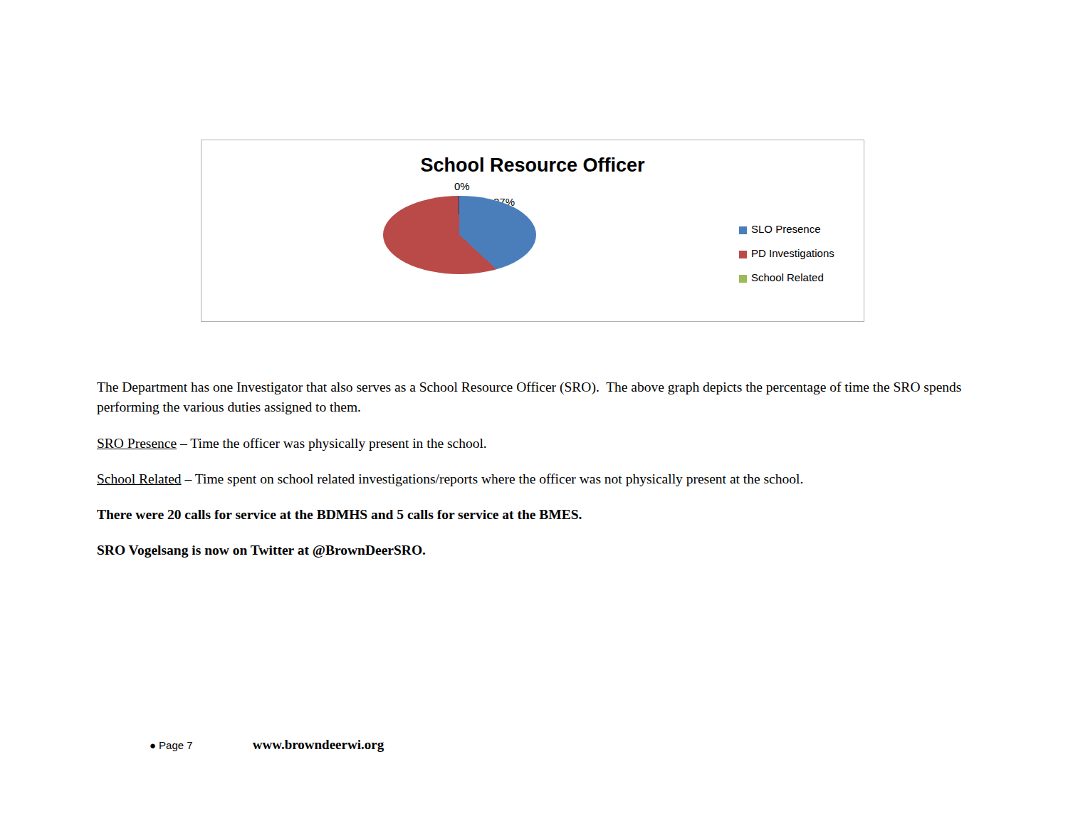School Resource Officer
0%
37%
63%
SLO Presence
PD Investigations
School Related
The Department has one Investigator that also serves as a School Resource Officer (SRO). The above graph depicts the percentage of time the SRO spends performing the various duties assigned to them.
SRO Presence – Time the officer was physically present in the school.
School Related – Time spent on school related investigations/reports where the officer was not physically present at the school.
There were 20 calls for service at the BDMHS and 5 calls for service at the BMES.
SRO Vogelsang is now on Twitter at @BrownDeerSRO.
●Page 7 www.browndeerwi.org